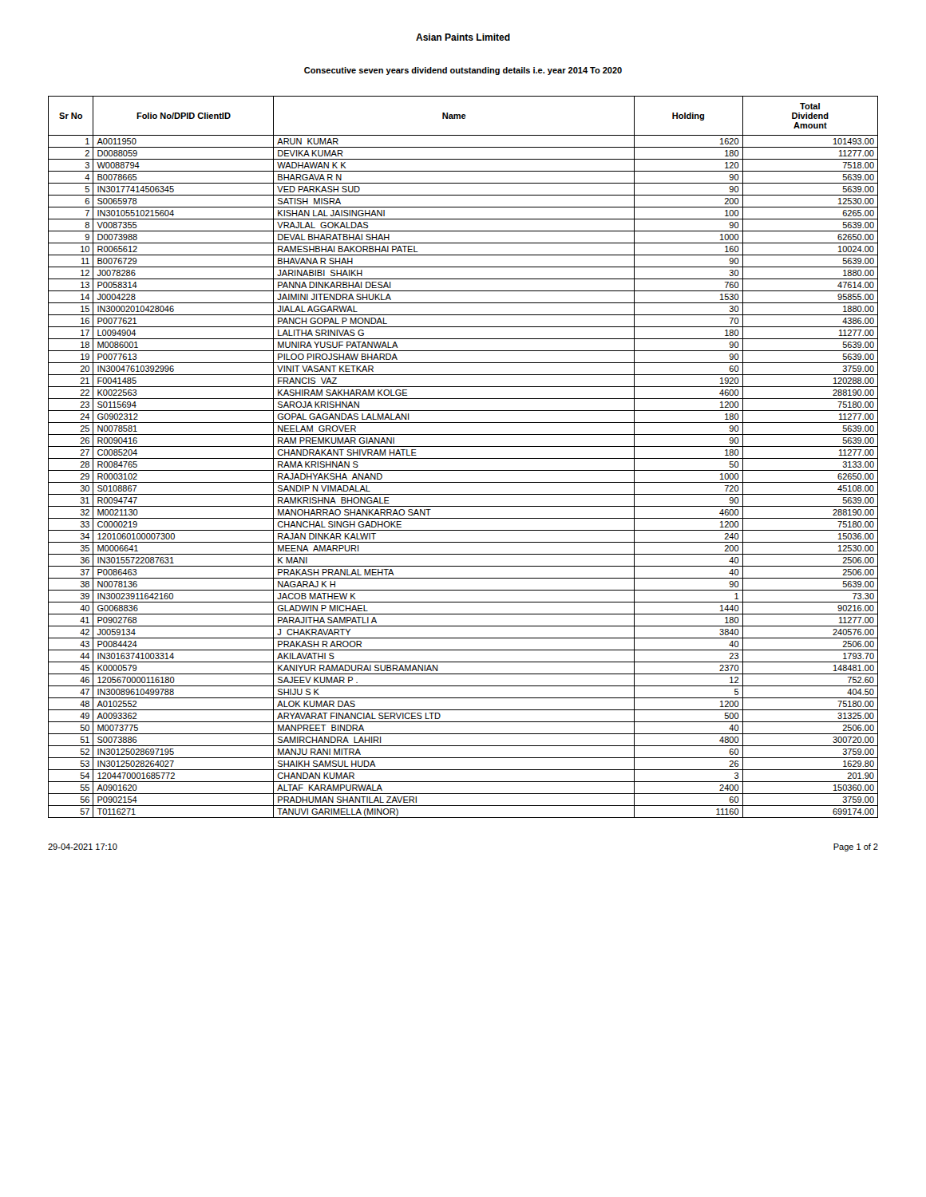Asian Paints Limited
Consecutive seven years dividend outstanding details i.e. year 2014 To 2020
| Sr No | Folio No/DPID ClientID | Name | Holding | Total Dividend Amount |
| --- | --- | --- | --- | --- |
| 1 | A0011950 | ARUN KUMAR | 1620 | 101493.00 |
| 2 | D0088059 | DEVIKA KUMAR | 180 | 11277.00 |
| 3 | W0088794 | WADHAWAN K K | 120 | 7518.00 |
| 4 | B0078665 | BHARGAVA R N | 90 | 5639.00 |
| 5 | IN30177414506345 | VED PARKASH SUD | 90 | 5639.00 |
| 6 | S0065978 | SATISH MISRA | 200 | 12530.00 |
| 7 | IN30105510215604 | KISHAN LAL JAISINGHANI | 100 | 6265.00 |
| 8 | V0087355 | VRAJLAL GOKALDAS | 90 | 5639.00 |
| 9 | D0073988 | DEVAL BHARATBHAI SHAH | 1000 | 62650.00 |
| 10 | R0065612 | RAMESHBHAI BAKORBHAI PATEL | 160 | 10024.00 |
| 11 | B0076729 | BHAVANA R SHAH | 90 | 5639.00 |
| 12 | J0078286 | JARINABIBI SHAIKH | 30 | 1880.00 |
| 13 | P0058314 | PANNA DINKARBHAI DESAI | 760 | 47614.00 |
| 14 | J0004228 | JAIMINI JITENDRA SHUKLA | 1530 | 95855.00 |
| 15 | IN30002010428046 | JIALAL AGGARWAL | 30 | 1880.00 |
| 16 | P0077621 | PANCH GOPAL P MONDAL | 70 | 4386.00 |
| 17 | L0094904 | LALITHA SRINIVAS G | 180 | 11277.00 |
| 18 | M0086001 | MUNIRA YUSUF PATANWALA | 90 | 5639.00 |
| 19 | P0077613 | PILOO PIROJSHAW BHARDA | 90 | 5639.00 |
| 20 | IN30047610392996 | VINIT VASANT KETKAR | 60 | 3759.00 |
| 21 | F0041485 | FRANCIS VAZ | 1920 | 120288.00 |
| 22 | K0022563 | KASHIRAM SAKHARAM KOLGE | 4600 | 288190.00 |
| 23 | S0115694 | SAROJA KRISHNAN | 1200 | 75180.00 |
| 24 | G0902312 | GOPAL GAGANDAS LALMALANI | 180 | 11277.00 |
| 25 | N0078581 | NEELAM GROVER | 90 | 5639.00 |
| 26 | R0090416 | RAM PREMKUMAR GIANANI | 90 | 5639.00 |
| 27 | C0085204 | CHANDRAKANT SHIVRAM HATLE | 180 | 11277.00 |
| 28 | R0084765 | RAMA KRISHNAN S | 50 | 3133.00 |
| 29 | R0003102 | RAJADHYAKSHA ANAND | 1000 | 62650.00 |
| 30 | S0108867 | SANDIP N VIMADALAL | 720 | 45108.00 |
| 31 | R0094747 | RAMKRISHNA BHONGALE | 90 | 5639.00 |
| 32 | M0021130 | MANOHARRAO SHANKARRAO SANT | 4600 | 288190.00 |
| 33 | C0000219 | CHANCHAL SINGH GADHOKE | 1200 | 75180.00 |
| 34 | 1201060100007300 | RAJAN DINKAR KALWIT | 240 | 15036.00 |
| 35 | M0006641 | MEENA AMARPURI | 200 | 12530.00 |
| 36 | IN30155722087631 | K MANI | 40 | 2506.00 |
| 37 | P0086463 | PRAKASH PRANLAL MEHTA | 40 | 2506.00 |
| 38 | N0078136 | NAGARAJ K H | 90 | 5639.00 |
| 39 | IN30023911642160 | JACOB MATHEW K | 1 | 73.30 |
| 40 | G0068836 | GLADWIN P MICHAEL | 1440 | 90216.00 |
| 41 | P0902768 | PARAJITHA SAMPATLI A | 180 | 11277.00 |
| 42 | J0059134 | J CHAKRAVARTY | 3840 | 240576.00 |
| 43 | P0084424 | PRAKASH R AROOR | 40 | 2506.00 |
| 44 | IN30163741003314 | AKILAVATHI S | 23 | 1793.70 |
| 45 | K0000579 | KANIYUR RAMADURAI SUBRAMANIAN | 2370 | 148481.00 |
| 46 | 1205670000116180 | SAJEEV KUMAR P . | 12 | 752.60 |
| 47 | IN30089610499788 | SHIJU S K | 5 | 404.50 |
| 48 | A0102552 | ALOK KUMAR DAS | 1200 | 75180.00 |
| 49 | A0093362 | ARYAVARAT FINANCIAL SERVICES LTD | 500 | 31325.00 |
| 50 | M0073775 | MANPREET BINDRA | 40 | 2506.00 |
| 51 | S0073886 | SAMIRCHANDRA LAHIRI | 4800 | 300720.00 |
| 52 | IN30125028697195 | MANJU RANI MITRA | 60 | 3759.00 |
| 53 | IN30125028264027 | SHAIKH SAMSUL HUDA | 26 | 1629.80 |
| 54 | 1204470001685772 | CHANDAN KUMAR | 3 | 201.90 |
| 55 | A0901620 | ALTAF KARAMPURWALA | 2400 | 150360.00 |
| 56 | P0902154 | PRADHUMAN SHANTILAL ZAVERI | 60 | 3759.00 |
| 57 | T0116271 | TANUVI GARIMELLA (MINOR) | 11160 | 699174.00 |
29-04-2021 17:10 Page 1 of 2